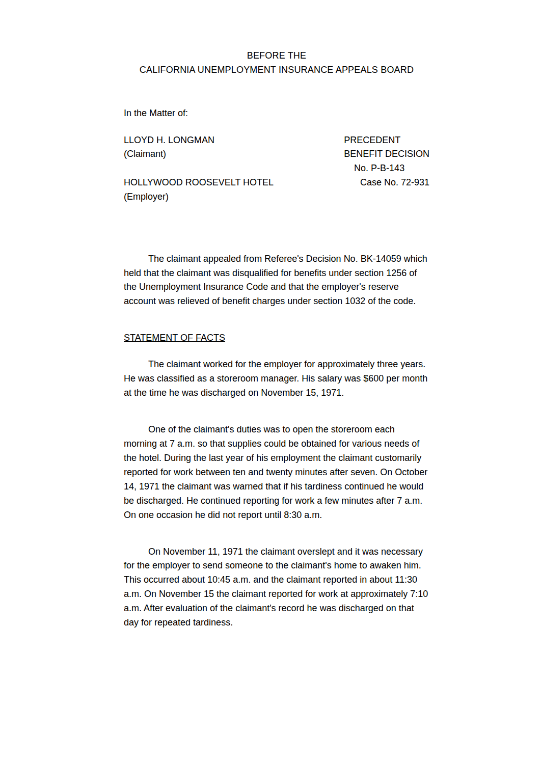BEFORE THE
CALIFORNIA UNEMPLOYMENT INSURANCE APPEALS BOARD
In the Matter of:
LLOYD H. LONGMAN
(Claimant)
PRECEDENT
BENEFIT DECISION
No. P-B-143
HOLLYWOOD ROOSEVELT HOTEL
(Employer)
Case No. 72-931
The claimant appealed from Referee's Decision No. BK-14059 which held that the claimant was disqualified for benefits under section 1256 of the Unemployment Insurance Code and that the employer's reserve account was relieved of benefit charges under section 1032 of the code.
STATEMENT OF FACTS
The claimant worked for the employer for approximately three years. He was classified as a storeroom manager. His salary was $600 per month at the time he was discharged on November 15, 1971.
One of the claimant's duties was to open the storeroom each morning at 7 a.m. so that supplies could be obtained for various needs of the hotel. During the last year of his employment the claimant customarily reported for work between ten and twenty minutes after seven. On October 14, 1971 the claimant was warned that if his tardiness continued he would be discharged. He continued reporting for work a few minutes after 7 a.m. On one occasion he did not report until 8:30 a.m.
On November 11, 1971 the claimant overslept and it was necessary for the employer to send someone to the claimant's home to awaken him. This occurred about 10:45 a.m. and the claimant reported in about 11:30 a.m. On November 15 the claimant reported for work at approximately 7:10 a.m. After evaluation of the claimant's record he was discharged on that day for repeated tardiness.